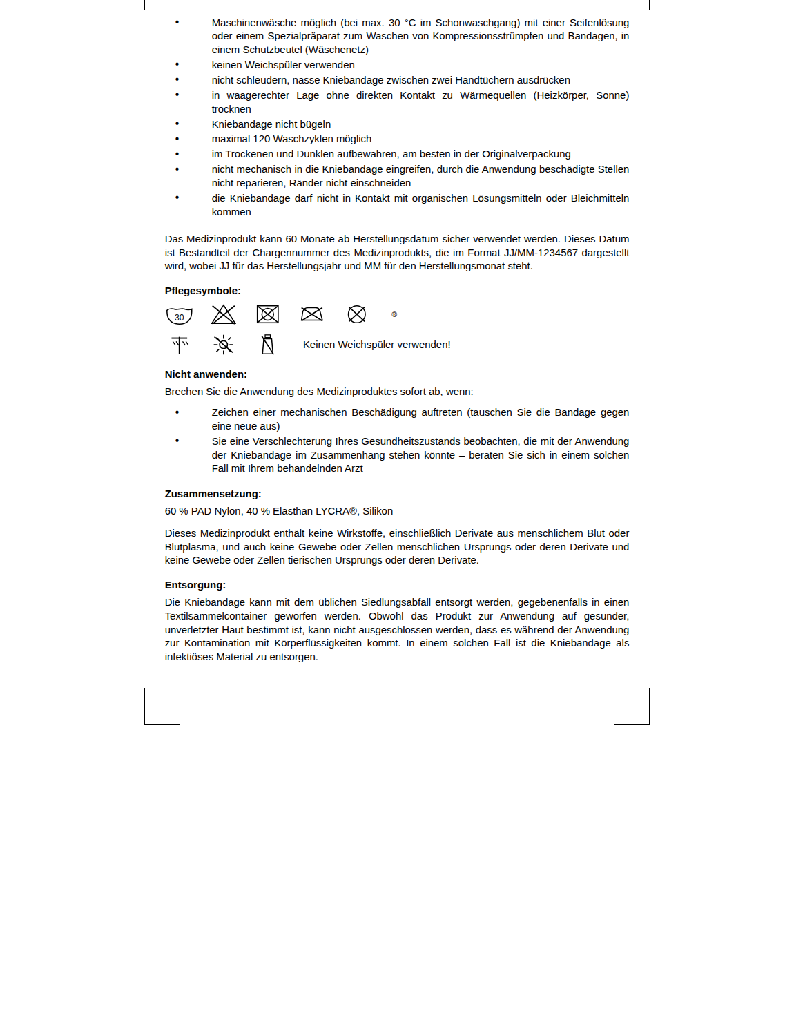Maschinenwäsche möglich (bei max. 30 °C im Schonwaschgang) mit einer Seifenlösung oder einem Spezialpräparat zum Waschen von Kompressionsstrümpfen und Bandagen, in einem Schutzbeutel (Wäschenetz)
keinen Weichspüler verwenden
nicht schleudern, nasse Kniebandage zwischen zwei Handtüchern ausdrücken
in waagerechter Lage ohne direkten Kontakt zu Wärmequellen (Heizkörper, Sonne) trocknen
Kniebandage nicht bügeln
maximal 120 Waschzyklen möglich
im Trockenen und Dunklen aufbewahren, am besten in der Originalverpackung
nicht mechanisch in die Kniebandage eingreifen, durch die Anwendung beschädigte Stellen nicht reparieren, Ränder nicht einschneiden
die Kniebandage darf nicht in Kontakt mit organischen Lösungsmitteln oder Bleichmitteln kommen
Das Medizinprodukt kann 60 Monate ab Herstellungsdatum sicher verwendet werden. Dieses Datum ist Bestandteil der Chargennummer des Medizinprodukts, die im Format JJ/MM-1234567 dargestellt wird, wobei JJ für das Herstellungsjahr und MM für den Herstellungsmonat steht.
Pflegesymbole:
30 ®
Keinen Weichspüler verwenden!
Nicht anwenden:
Brechen Sie die Anwendung des Medizinproduktes sofort ab, wenn:
Zeichen einer mechanischen Beschädigung auftreten (tauschen Sie die Bandage gegen eine neue aus)
Sie eine Verschlechterung Ihres Gesundheitszustands beobachten, die mit der Anwendung der Kniebandage im Zusammenhang stehen könnte – beraten Sie sich in einem solchen Fall mit Ihrem behandelnden Arzt
Zusammensetzung:
60 % PAD Nylon, 40 % Elasthan LYCRA®, Silikon
Dieses Medizinprodukt enthält keine Wirkstoffe, einschließlich Derivate aus menschlichem Blut oder Blutplasma, und auch keine Gewebe oder Zellen menschlichen Ursprungs oder deren Derivate und keine Gewebe oder Zellen tierischen Ursprungs oder deren Derivate.
Entsorgung:
Die Kniebandage kann mit dem üblichen Siedlungsabfall entsorgt werden, gegebenenfalls in einen Textilsammelcontainer geworfen werden. Obwohl das Produkt zur Anwendung auf gesunder, unverletzter Haut bestimmt ist, kann nicht ausgeschlossen werden, dass es während der Anwendung zur Kontamination mit Körperflüssigkeiten kommt. In einem solchen Fall ist die Kniebandage als infektiöses Material zu entsorgen.